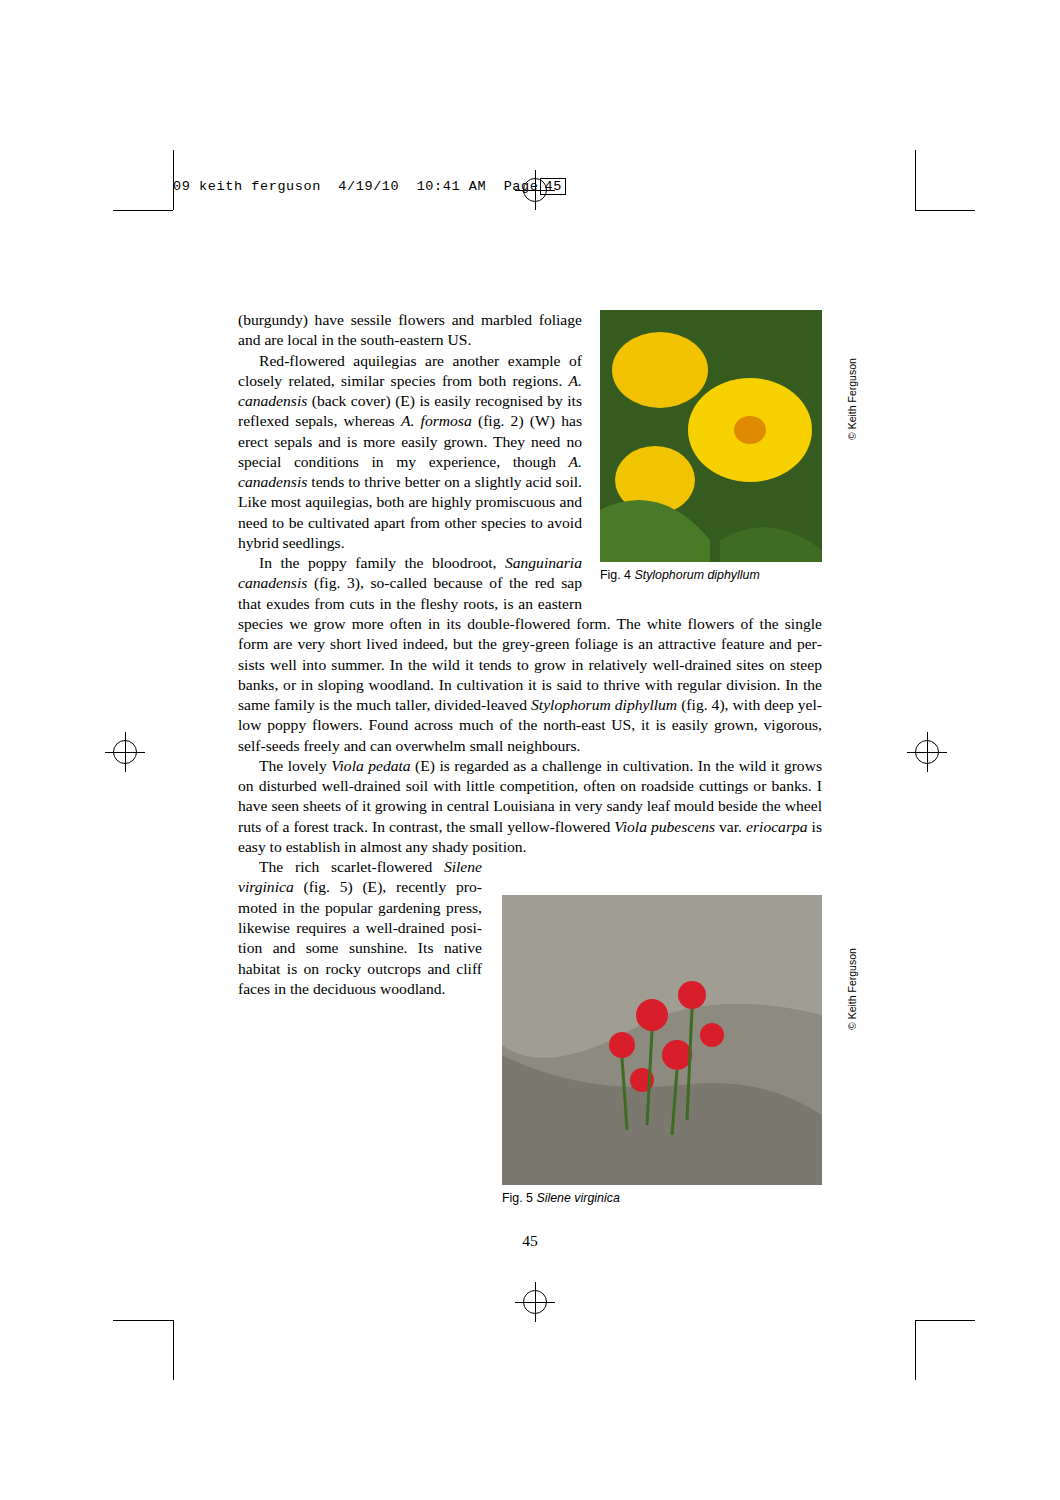09 keith ferguson 4/19/10 10:41 AM Page45
Fig. 4 Stylophorum diphyllum
Fig. 5 Silene virginica
© Keith Ferguson
© Keith Ferguson
(burgundy) have sessile flowers and marbled foliage and are local in the south-eastern US.
Red-flowered aquilegias are another example of closely related, similar species from both regions. A. canadensis (back cover) (E) is easily recognised by its reflexed sepals, whereas A. formosa (fig. 2) (W) has erect sepals and is more easily grown. They need no special conditions in my experience, though A. canadensis tends to thrive better on a slightly acid soil. Like most aquilegias, both are highly promiscuous and need to be cultivated apart from other species to avoid hybrid seedlings.
In the poppy family the bloodroot, Sanguinaria canadensis (fig. 3), so-called because of the red sap that exudes from cuts in the fleshy roots, is an eastern species we grow more often in its double-flowered form. The white flowers of the single form are very short lived indeed, but the grey-green foliage is an attractive feature and persists well into summer. In the wild it tends to grow in relatively well-drained sites on steep banks, or in sloping woodland. In cultivation it is said to thrive with regular division. In the same family is the much taller, divided-leaved Stylophorum diphyllum (fig. 4), with deep yellow poppy flowers. Found across much of the north-east US, it is easily grown, vigorous, self-seeds freely and can overwhelm small neighbours.
The lovely Viola pedata (E) is regarded as a challenge in cultivation. In the wild it grows on disturbed well-drained soil with little competition, often on roadside cuttings or banks. I have seen sheets of it growing in central Louisiana in very sandy leaf mould beside the wheel ruts of a forest track. In contrast, the small yellow-flowered Viola pubescens var. eriocarpa is easy to establish in almost any shady position.
The rich scarlet-flowered Silene virginica (fig. 5) (E), recently promoted in the popular gardening press, likewise requires a well-drained position and some sunshine. Its native habitat is on rocky outcrops and cliff faces in the deciduous woodland.
45